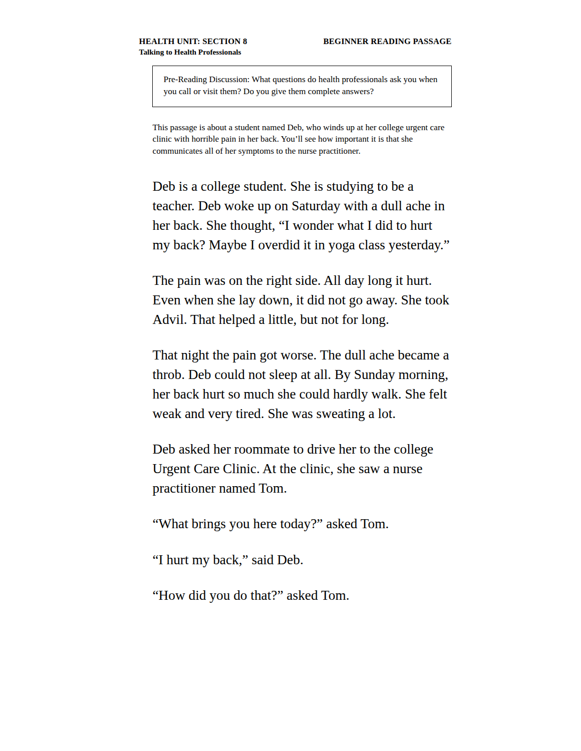HEALTH UNIT: SECTION 8
Talking to Health Professionals
BEGINNER READING PASSAGE
Pre-Reading Discussion: What questions do health professionals ask you when you call or visit them? Do you give them complete answers?
This passage is about a student named Deb, who winds up at her college urgent care clinic with horrible pain in her back. You’ll see how important it is that she communicates all of her symptoms to the nurse practitioner.
Deb is a college student. She is studying to be a teacher. Deb woke up on Saturday with a dull ache in her back. She thought, “I wonder what I did to hurt my back? Maybe I overdid it in yoga class yesterday.”
The pain was on the right side. All day long it hurt. Even when she lay down, it did not go away. She took Advil. That helped a little, but not for long.
That night the pain got worse. The dull ache became a throb. Deb could not sleep at all. By Sunday morning, her back hurt so much she could hardly walk. She felt weak and very tired. She was sweating a lot.
Deb asked her roommate to drive her to the college Urgent Care Clinic. At the clinic, she saw a nurse practitioner named Tom.
“What brings you here today?” asked Tom.
“I hurt my back,” said Deb.
“How did you do that?” asked Tom.